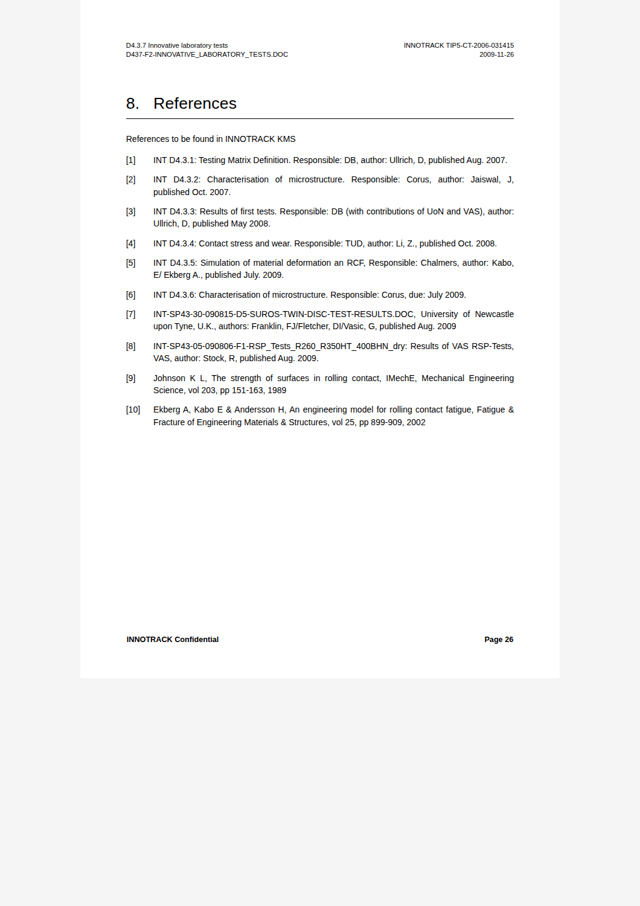| D4.3.7 Innovative laboratory tests | INNOTRACK TIP5-CT-2006-031415 |
| D437-F2-INNOVATIVE_LABORATORY_TESTS.DOC | 2009-11-26 |
8. References
References to be found in INNOTRACK KMS
[1] INT D4.3.1: Testing Matrix Definition. Responsible: DB, author: Ullrich, D, published Aug. 2007.
[2] INT D4.3.2: Characterisation of microstructure. Responsible: Corus, author: Jaiswal, J, published Oct. 2007.
[3] INT D4.3.3: Results of first tests. Responsible: DB (with contributions of UoN and VAS), author: Ullrich, D, published May 2008.
[4] INT D4.3.4: Contact stress and wear. Responsible: TUD, author: Li, Z., published Oct. 2008.
[5] INT D4.3.5: Simulation of material deformation an RCF, Responsible: Chalmers, author: Kabo, E/ Ekberg A., published July. 2009.
[6] INT D4.3.6: Characterisation of microstructure. Responsible: Corus, due: July 2009.
[7] INT-SP43-30-090815-D5-SUROS-TWIN-DISC-TEST-RESULTS.DOC, University of Newcastle upon Tyne, U.K., authors: Franklin, FJ/Fletcher, DI/Vasic, G, published Aug. 2009
[8] INT-SP43-05-090806-F1-RSP_Tests_R260_R350HT_400BHN_dry: Results of VAS RSP-Tests, VAS, author: Stock, R, published Aug. 2009.
[9] Johnson K L, The strength of surfaces in rolling contact, IMechE, Mechanical Engineering Science, vol 203, pp 151-163, 1989
[10] Ekberg A, Kabo E & Andersson H, An engineering model for rolling contact fatigue, Fatigue & Fracture of Engineering Materials & Structures, vol 25, pp 899-909, 2002
| INNOTRACK Confidential | Page 26 |